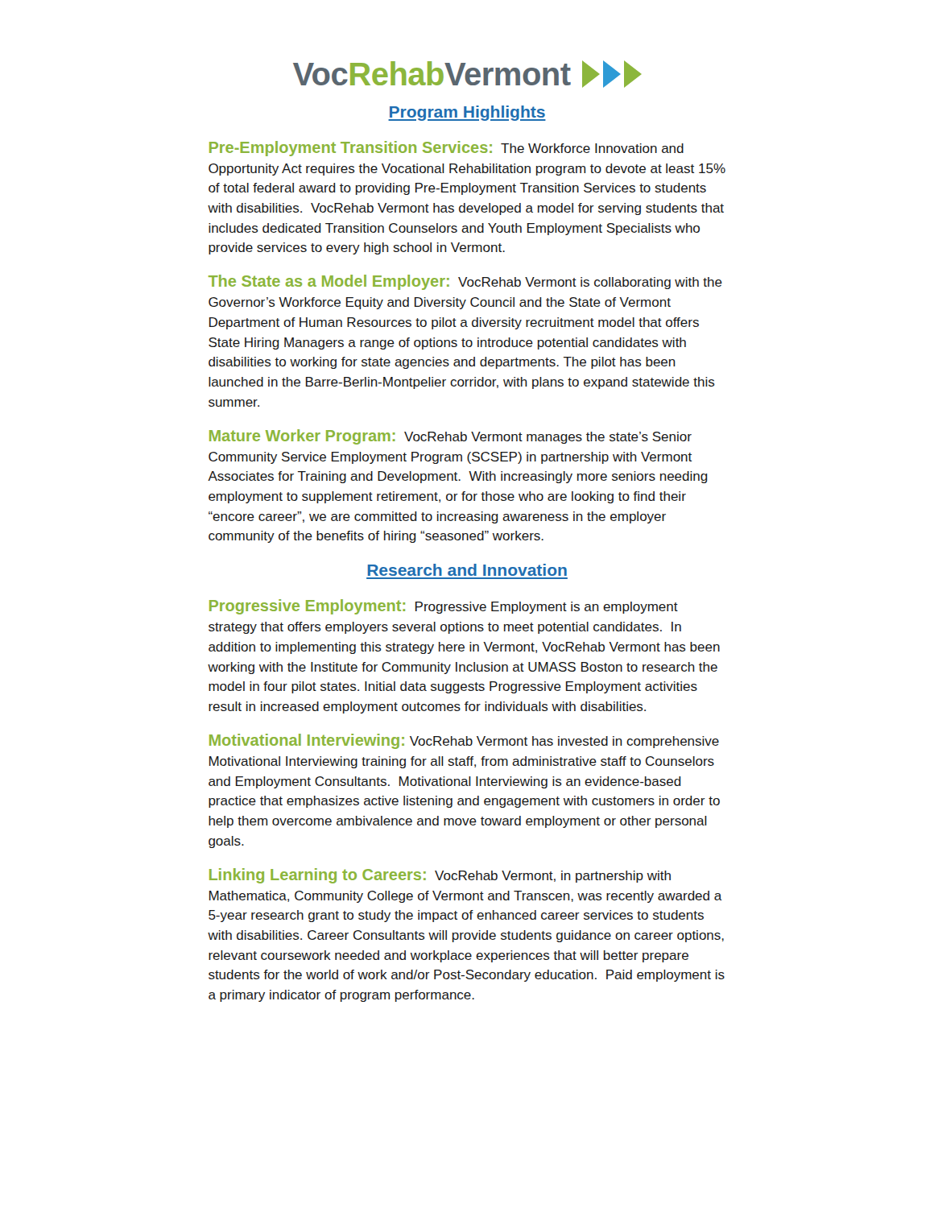Voc Rehab Vermont
Program Highlights
Pre-Employment Transition Services: The Workforce Innovation and Opportunity Act requires the Vocational Rehabilitation program to devote at least 15% of total federal award to providing Pre-Employment Transition Services to students with disabilities. VocRehab Vermont has developed a model for serving students that includes dedicated Transition Counselors and Youth Employment Specialists who provide services to every high school in Vermont.
The State as a Model Employer: VocRehab Vermont is collaborating with the Governor’s Workforce Equity and Diversity Council and the State of Vermont Department of Human Resources to pilot a diversity recruitment model that offers State Hiring Managers a range of options to introduce potential candidates with disabilities to working for state agencies and departments. The pilot has been launched in the Barre-Berlin-Montpelier corridor, with plans to expand statewide this summer.
Mature Worker Program: VocRehab Vermont manages the state’s Senior Community Service Employment Program (SCSEP) in partnership with Vermont Associates for Training and Development. With increasingly more seniors needing employment to supplement retirement, or for those who are looking to find their “encore career”, we are committed to increasing awareness in the employer community of the benefits of hiring “seasoned” workers.
Research and Innovation
Progressive Employment: Progressive Employment is an employment strategy that offers employers several options to meet potential candidates. In addition to implementing this strategy here in Vermont, VocRehab Vermont has been working with the Institute for Community Inclusion at UMASS Boston to research the model in four pilot states. Initial data suggests Progressive Employment activities result in increased employment outcomes for individuals with disabilities.
Motivational Interviewing: VocRehab Vermont has invested in comprehensive Motivational Interviewing training for all staff, from administrative staff to Counselors and Employment Consultants. Motivational Interviewing is an evidence-based practice that emphasizes active listening and engagement with customers in order to help them overcome ambivalence and move toward employment or other personal goals.
Linking Learning to Careers: VocRehab Vermont, in partnership with Mathematica, Community College of Vermont and Transcen, was recently awarded a 5-year research grant to study the impact of enhanced career services to students with disabilities. Career Consultants will provide students guidance on career options, relevant coursework needed and workplace experiences that will better prepare students for the world of work and/or Post-Secondary education. Paid employment is a primary indicator of program performance.